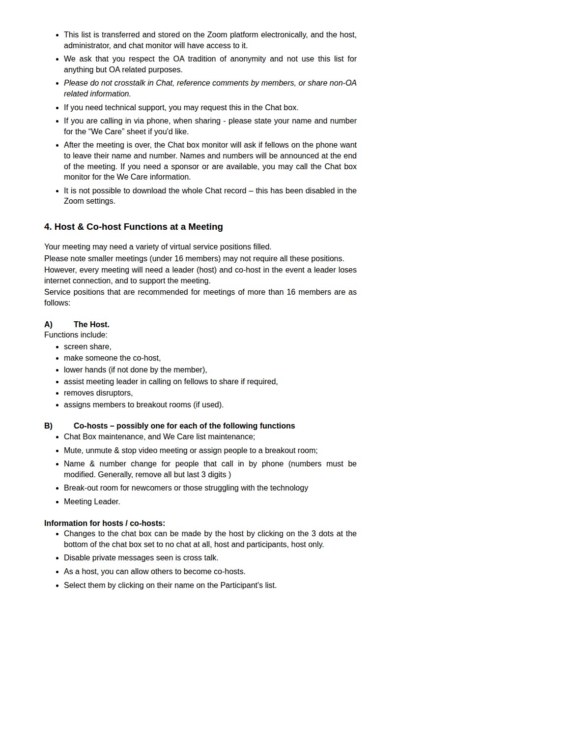This list is transferred and stored on the Zoom platform electronically, and the host, administrator, and chat monitor will have access to it.
We ask that you respect the OA tradition of anonymity and not use this list for anything but OA related purposes.
Please do not crosstalk in Chat, reference comments by members, or share non-OA related information.
If you need technical support, you may request this in the Chat box.
If you are calling in via phone, when sharing - please state your name and number for the “We Care” sheet if you'd like.
After the meeting is over, the Chat box monitor will ask if fellows on the phone want to leave their name and number. Names and numbers will be announced at the end of the meeting. If you need a sponsor or are available, you may call the Chat box monitor for the We Care information.
It is not possible to download the whole Chat record – this has been disabled in the Zoom settings.
4. Host & Co-host Functions at a Meeting
Your meeting may need a variety of virtual service positions filled.
Please note smaller meetings (under 16 members) may not require all these positions.
However, every meeting will need a leader (host) and co-host in the event a leader loses internet connection, and to support the meeting.
Service positions that are recommended for meetings of more than 16 members are as follows:
A) The Host.
Functions include:
screen share,
make someone the co-host,
lower hands (if not done by the member),
assist meeting leader in calling on fellows to share if required,
removes disruptors,
assigns members to breakout rooms (if used).
B) Co-hosts – possibly one for each of the following functions
Chat Box maintenance, and We Care list maintenance;
Mute, unmute & stop video meeting or assign people to a breakout room;
Name & number change for people that call in by phone (numbers must be modified. Generally, remove all but last 3 digits )
Break-out room for newcomers or those struggling with the technology
Meeting Leader.
Information for hosts / co-hosts:
Changes to the chat box can be made by the host by clicking on the 3 dots at the bottom of the chat box set to no chat at all, host and participants, host only.
Disable private messages seen is cross talk.
As a host, you can allow others to become co-hosts.
Select them by clicking on their name on the Participant's list.